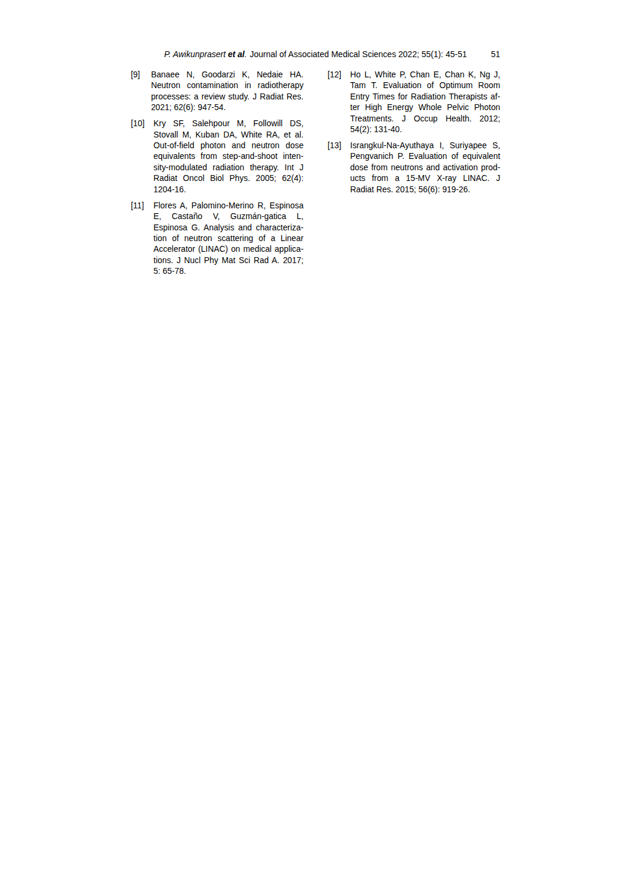P. Awikunprasert et al. Journal of Associated Medical Sciences 2022; 55(1): 45-51 51
[9] Banaee N, Goodarzi K, Nedaie HA. Neutron contamination in radiotherapy processes: a review study. J Radiat Res. 2021; 62(6): 947-54.
[10] Kry SF, Salehpour M, Followill DS, Stovall M, Kuban DA, White RA, et al. Out-of-field photon and neutron dose equivalents from step-and-shoot intensity-modulated radiation therapy. Int J Radiat Oncol Biol Phys. 2005; 62(4): 1204-16.
[11] Flores A, Palomino-Merino R, Espinosa E, Castaño V, Guzmán-gatica L, Espinosa G. Analysis and characterization of neutron scattering of a Linear Accelerator (LINAC) on medical applications. J Nucl Phy Mat Sci Rad A. 2017; 5: 65-78.
[12] Ho L, White P, Chan E, Chan K, Ng J, Tam T. Evaluation of Optimum Room Entry Times for Radiation Therapists after High Energy Whole Pelvic Photon Treatments. J Occup Health. 2012; 54(2): 131-40.
[13] Israngkul-Na-Ayuthaya I, Suriyapee S, Pengvanich P. Evaluation of equivalent dose from neutrons and activation products from a 15-MV X-ray LINAC. J Radiat Res. 2015; 56(6): 919-26.